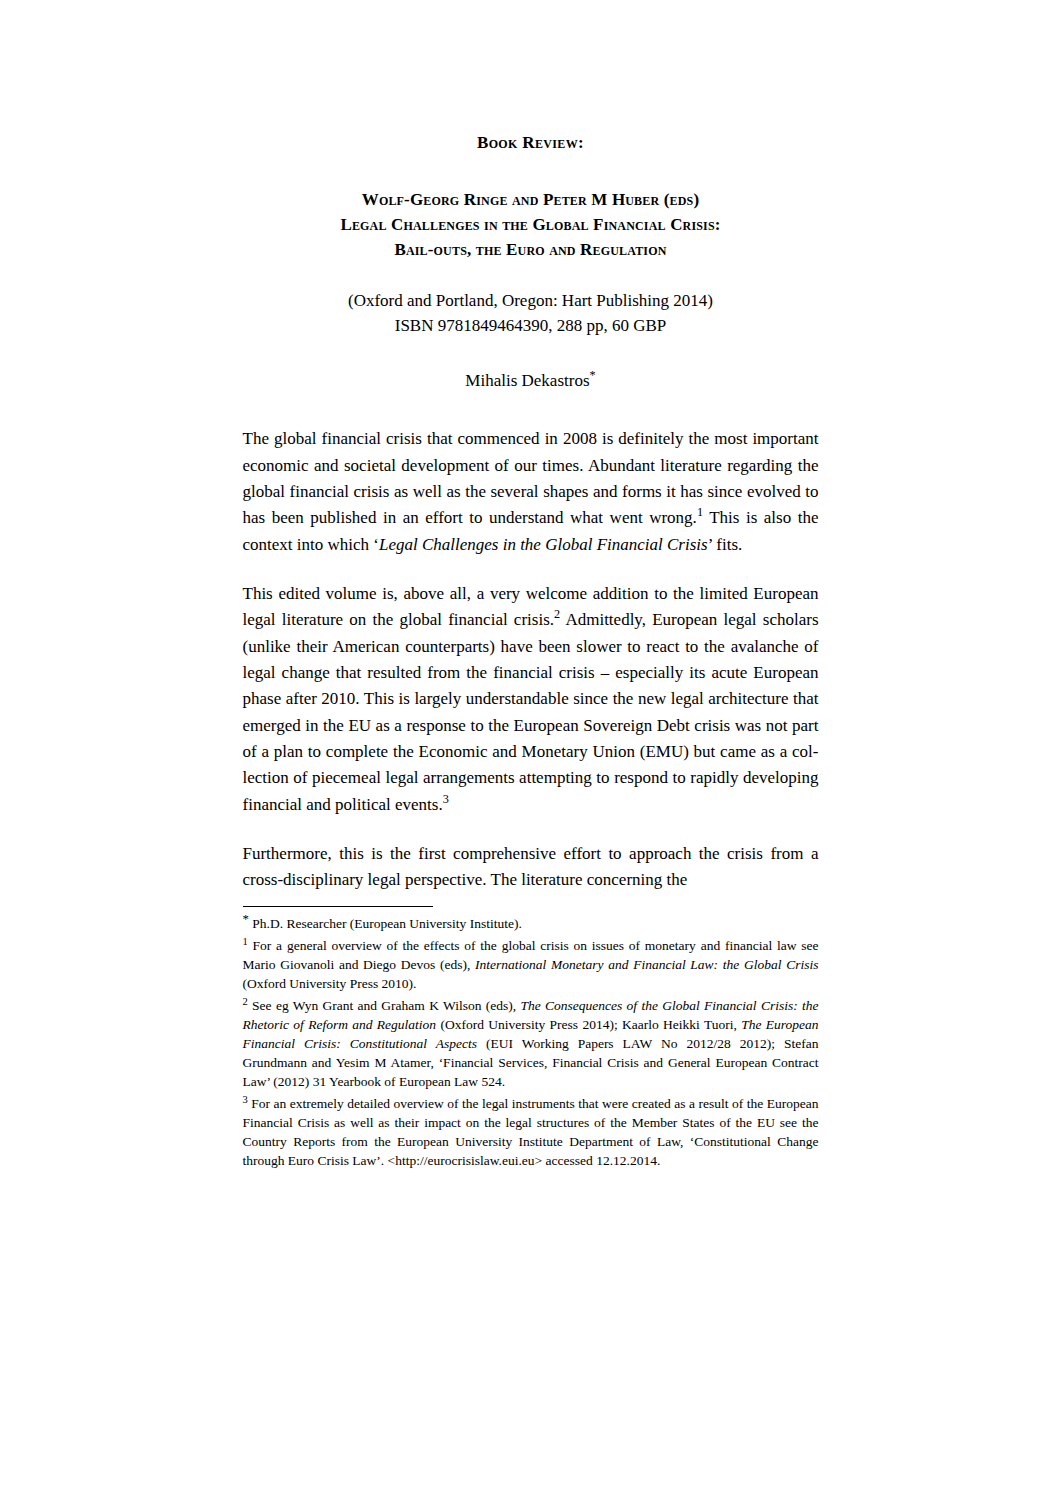Book Review:
Wolf-Georg Ringe and Peter M Huber (eds)
Legal Challenges in the Global Financial Crisis:
Bail-outs, the Euro and Regulation
(Oxford and Portland, Oregon: Hart Publishing 2014)
ISBN 9781849464390, 288 pp, 60 GBP
Mihalis Dekastros*
The global financial crisis that commenced in 2008 is definitely the most important economic and societal development of our times. Abundant literature regarding the global financial crisis as well as the several shapes and forms it has since evolved to has been published in an effort to understand what went wrong.1 This is also the context into which ‘Legal Challenges in the Global Financial Crisis’ fits.
This edited volume is, above all, a very welcome addition to the limited European legal literature on the global financial crisis.2 Admittedly, European legal scholars (unlike their American counterparts) have been slower to react to the avalanche of legal change that resulted from the financial crisis – especially its acute European phase after 2010. This is largely understandable since the new legal architecture that emerged in the EU as a response to the European Sovereign Debt crisis was not part of a plan to complete the Economic and Monetary Union (EMU) but came as a collection of piecemeal legal arrangements attempting to respond to rapidly developing financial and political events.3
Furthermore, this is the first comprehensive effort to approach the crisis from a cross-disciplinary legal perspective. The literature concerning the
* Ph.D. Researcher (European University Institute).
1 For a general overview of the effects of the global crisis on issues of monetary and financial law see Mario Giovanoli and Diego Devos (eds), International Monetary and Financial Law: the Global Crisis (Oxford University Press 2010).
2 See eg Wyn Grant and Graham K Wilson (eds), The Consequences of the Global Financial Crisis: the Rhetoric of Reform and Regulation (Oxford University Press 2014); Kaarlo Heikki Tuori, The European Financial Crisis: Constitutional Aspects (EUI Working Papers LAW No 2012/28 2012); Stefan Grundmann and Yesim M Atamer, ‘Financial Services, Financial Crisis and General European Contract Law’ (2012) 31 Yearbook of European Law 524.
3 For an extremely detailed overview of the legal instruments that were created as a result of the European Financial Crisis as well as their impact on the legal structures of the Member States of the EU see the Country Reports from the European University Institute Department of Law, ‘Constitutional Change through Euro Crisis Law’. <http://eurocrisislaw.eui.eu> accessed 12.12.2014.